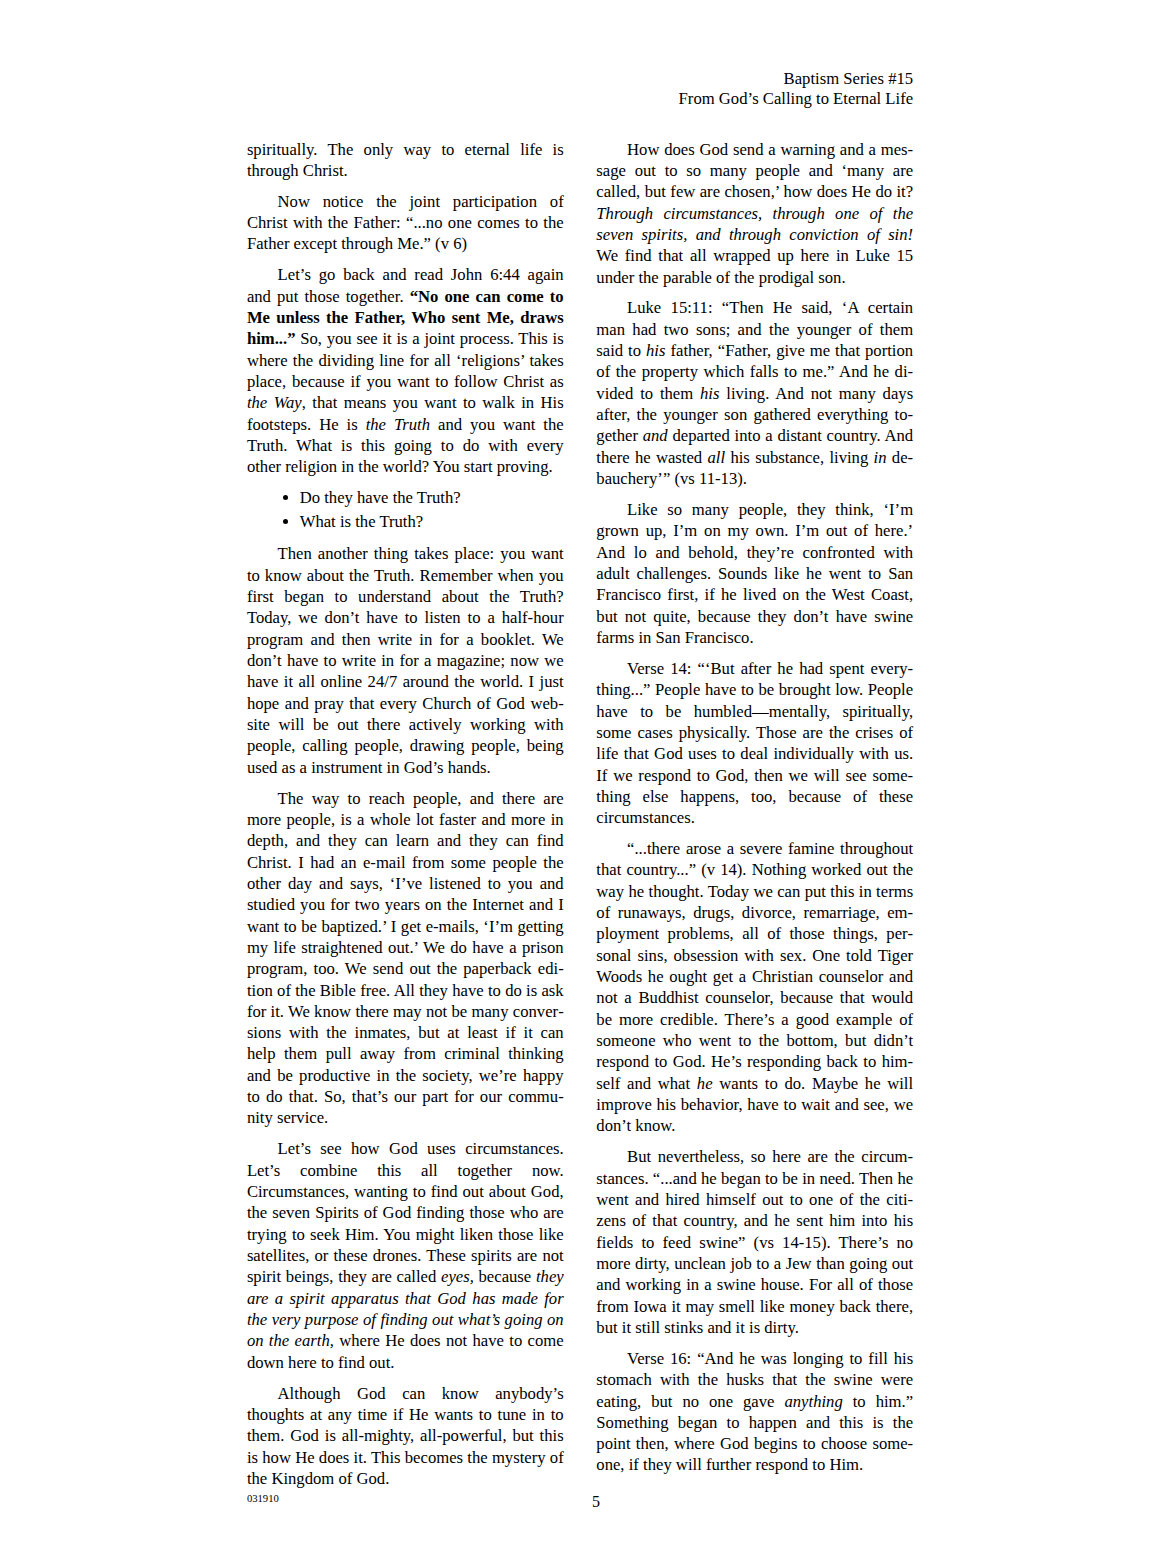Baptism Series #15 From God’s Calling to Eternal Life
spiritually. The only way to eternal life is through Christ.
Now notice the joint participation of Christ with the Father: “...no one comes to the Father except through Me.” (v 6)
Let’s go back and read John 6:44 again and put those together. “No one can come to Me unless the Father, Who sent Me, draws him...” So, you see it is a joint process. This is where the dividing line for all ‘religions’ takes place, because if you want to follow Christ as the Way, that means you want to walk in His footsteps. He is the Truth and you want the Truth. What is this going to do with every other religion in the world? You start proving.
Do they have the Truth?
What is the Truth?
Then another thing takes place: you want to know about the Truth. Remember when you first began to understand about the Truth? Today, we don’t have to listen to a half-hour program and then write in for a booklet. We don’t have to write in for a magazine; now we have it all online 24/7 around the world. I just hope and pray that every Church of God website will be out there actively working with people, calling people, drawing people, being used as a instrument in God’s hands.
The way to reach people, and there are more people, is a whole lot faster and more in depth, and they can learn and they can find Christ. I had an e-mail from some people the other day and says, ‘I’ve listened to you and studied you for two years on the Internet and I want to be baptized.’ I get e-mails, ‘I’m getting my life straightened out.’ We do have a prison program, too. We send out the paperback edition of the Bible free. All they have to do is ask for it. We know there may not be many conversions with the inmates, but at least if it can help them pull away from criminal thinking and be productive in the society, we’re happy to do that. So, that’s our part for our community service.
Let’s see how God uses circumstances. Let’s combine this all together now. Circumstances, wanting to find out about God, the seven Spirits of God finding those who are trying to seek Him. You might liken those like satellites, or these drones. These spirits are not spirit beings, they are called eyes, because they are a spirit apparatus that God has made for the very purpose of finding out what’s going on on the earth, where He does not have to come down here to find out.
Although God can know anybody’s thoughts at any time if He wants to tune in to them. God is all-mighty, all-powerful, but this is how He does it. This becomes the mystery of the Kingdom of God.
How does God send a warning and a message out to so many people and ‘many are called, but few are chosen,’ how does He do it? Through circumstances, through one of the seven spirits, and through conviction of sin! We find that all wrapped up here in Luke 15 under the parable of the prodigal son.
Luke 15:11: “Then He said, ‘A certain man had two sons; and the younger of them said to his father, “Father, give me that portion of the property which falls to me.” And he divided to them his living. And not many days after, the younger son gathered everything together and departed into a distant country. And there he wasted all his substance, living in debauchery’” (vs 11-13).
Like so many people, they think, ‘I’m grown up, I’m on my own. I’m out of here.’ And lo and behold, they’re confronted with adult challenges. Sounds like he went to San Francisco first, if he lived on the West Coast, but not quite, because they don’t have swine farms in San Francisco.
Verse 14: “‘But after he had spent everything...” People have to be brought low. People have to be humbled—mentally, spiritually, some cases physically. Those are the crises of life that God uses to deal individually with us. If we respond to God, then we will see something else happens, too, because of these circumstances.
“...there arose a severe famine throughout that country...” (v 14). Nothing worked out the way he thought. Today we can put this in terms of runaways, drugs, divorce, remarriage, employment problems, all of those things, personal sins, obsession with sex. One told Tiger Woods he ought get a Christian counselor and not a Buddhist counselor, because that would be more credible. There’s a good example of someone who went to the bottom, but didn’t respond to God. He’s responding back to himself and what he wants to do. Maybe he will improve his behavior, have to wait and see, we don’t know.
But nevertheless, so here are the circumstances. “...and he began to be in need. Then he went and hired himself out to one of the citizens of that country, and he sent him into his fields to feed swine” (vs 14-15). There’s no more dirty, unclean job to a Jew than going out and working in a swine house. For all of those from Iowa it may smell like money back there, but it still stinks and it is dirty.
Verse 16: “And he was longing to fill his stomach with the husks that the swine were eating, but no one gave anything to him.” Something began to happen and this is the point then, where God begins to choose someone, if they will further respond to Him.
031910
5